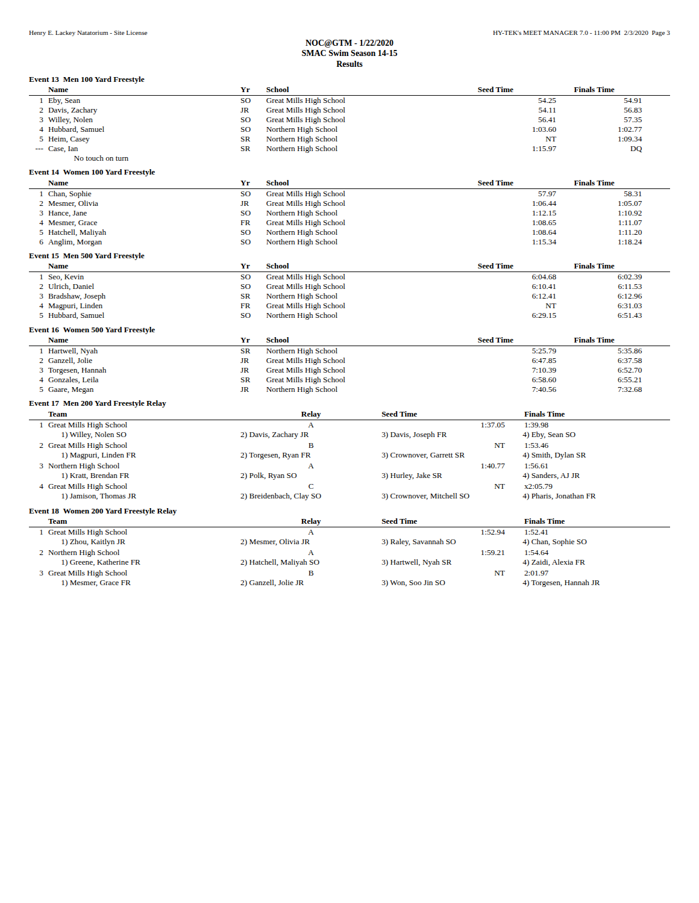Henry E. Lackey Natatorium - Site License
HY-TEK's MEET MANAGER 7.0 - 11:00 PM 2/3/2020 Page 3
NOC@GTM - 1/22/2020
SMAC Swim Season 14-15
Results
Event 13 Men 100 Yard Freestyle
| | Name | Yr | School | Seed Time | Finals Time |
| --- | --- | --- | --- | --- | --- |
| 1 | Eby, Sean | SO | Great Mills High School | 54.25 | 54.91 |
| 2 | Davis, Zachary | JR | Great Mills High School | 54.11 | 56.83 |
| 3 | Willey, Nolen | SO | Great Mills High School | 56.41 | 57.35 |
| 4 | Hubbard, Samuel | SO | Northern High School | 1:03.60 | 1:02.77 |
| 5 | Heim, Casey | SR | Northern High School | NT | 1:09.34 |
| --- | Case, Ian | SR | Northern High School | 1:15.97 | DQ |
| | No touch on turn |
Event 14 Women 100 Yard Freestyle
| | Name | Yr | School | Seed Time | Finals Time |
| --- | --- | --- | --- | --- | --- |
| 1 | Chan, Sophie | SO | Great Mills High School | 57.97 | 58.31 |
| 2 | Mesmer, Olivia | JR | Great Mills High School | 1:06.44 | 1:05.07 |
| 3 | Hance, Jane | SO | Northern High School | 1:12.15 | 1:10.92 |
| 4 | Mesmer, Grace | FR | Great Mills High School | 1:08.65 | 1:11.07 |
| 5 | Hatchell, Maliyah | SO | Northern High School | 1:08.64 | 1:11.20 |
| 6 | Anglim, Morgan | SO | Northern High School | 1:15.34 | 1:18.24 |
Event 15 Men 500 Yard Freestyle
| | Name | Yr | School | Seed Time | Finals Time |
| --- | --- | --- | --- | --- | --- |
| 1 | Seo, Kevin | SO | Great Mills High School | 6:04.68 | 6:02.39 |
| 2 | Ulrich, Daniel | SO | Great Mills High School | 6:10.41 | 6:11.53 |
| 3 | Bradshaw, Joseph | SR | Northern High School | 6:12.41 | 6:12.96 |
| 4 | Magpuri, Linden | FR | Great Mills High School | NT | 6:31.03 |
| 5 | Hubbard, Samuel | SO | Northern High School | 6:29.15 | 6:51.43 |
Event 16 Women 500 Yard Freestyle
| | Name | Yr | School | Seed Time | Finals Time |
| --- | --- | --- | --- | --- | --- |
| 1 | Hartwell, Nyah | SR | Northern High School | 5:25.79 | 5:35.86 |
| 2 | Ganzell, Jolie | JR | Great Mills High School | 6:47.85 | 6:37.58 |
| 3 | Torgesen, Hannah | JR | Great Mills High School | 7:10.39 | 6:52.70 |
| 4 | Gonzales, Leila | SR | Great Mills High School | 6:58.60 | 6:55.21 |
| 5 | Gaare, Megan | JR | Northern High School | 7:40.56 | 7:32.68 |
Event 17 Men 200 Yard Freestyle Relay
| | Team | Relay | Seed Time | Finals Time |
| --- | --- | --- | --- | --- |
| 1 | Great Mills High School | A | 1:37.05 | 1:39.98 |
| | 1) Willey, Nolen SO | 2) Davis, Zachary JR | 3) Davis, Joseph FR | 4) Eby, Sean SO |
| 2 | Great Mills High School | B | NT | 1:53.46 |
| | 1) Magpuri, Linden FR | 2) Torgesen, Ryan FR | 3) Crownover, Garrett SR | 4) Smith, Dylan SR |
| 3 | Northern High School | A | 1:40.77 | 1:56.61 |
| | 1) Kratt, Brendan FR | 2) Polk, Ryan SO | 3) Hurley, Jake SR | 4) Sanders, AJ JR |
| 4 | Great Mills High School | C | NT | x2:05.79 |
| | 1) Jamison, Thomas JR | 2) Breidenbach, Clay SO | 3) Crownover, Mitchell SO | 4) Pharis, Jonathan FR |
Event 18 Women 200 Yard Freestyle Relay
| | Team | Relay | Seed Time | Finals Time |
| --- | --- | --- | --- | --- |
| 1 | Great Mills High School | A | 1:52.94 | 1:52.41 |
| | 1) Zhou, Kaitlyn JR | 2) Mesmer, Olivia JR | 3) Raley, Savannah SO | 4) Chan, Sophie SO |
| 2 | Northern High School | A | 1:59.21 | 1:54.64 |
| | 1) Greene, Katherine FR | 2) Hatchell, Maliyah SO | 3) Hartwell, Nyah SR | 4) Zaidi, Alexia FR |
| 3 | Great Mills High School | B | NT | 2:01.97 |
| | 1) Mesmer, Grace FR | 2) Ganzell, Jolie JR | 3) Won, Soo Jin SO | 4) Torgesen, Hannah JR |